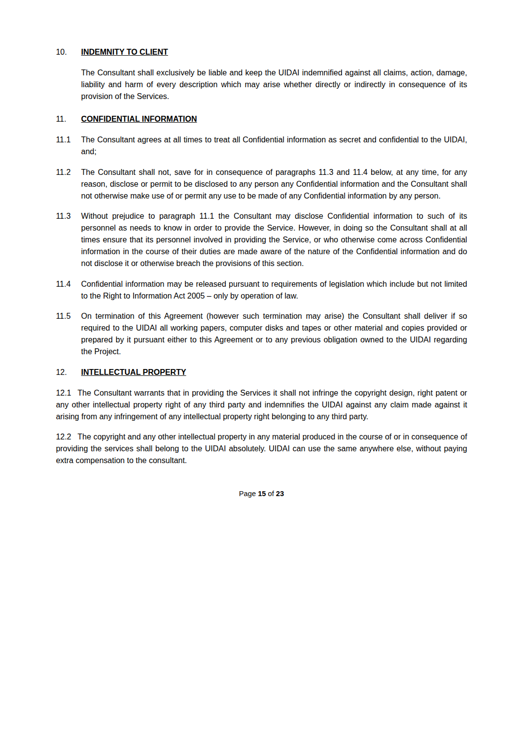10.
Indemnity to Client
The Consultant shall exclusively be liable and keep the UIDAI indemnified against all claims, action, damage, liability and harm of every description which may arise whether directly or indirectly in consequence of its provision of the Services.
11.
Confidential Information
11.1
The Consultant agrees at all times to treat all Confidential information as secret and confidential to the UIDAI, and;
11.2
The Consultant shall not, save for in consequence of paragraphs 11.3 and 11.4 below, at any time, for any reason, disclose or permit to be disclosed to any person any Confidential information and the Consultant shall not otherwise make use of or permit any use to be made of any Confidential information by any person.
11.3
Without prejudice to paragraph 11.1 the Consultant may disclose Confidential information to such of its personnel as needs to know in order to provide the Service. However, in doing so the Consultant shall at all times ensure that its personnel involved in providing the Service, or who otherwise come across Confidential information in the course of their duties are made aware of the nature of the Confidential information and do not disclose it or otherwise breach the provisions of this section.
11.4
Confidential information may be released pursuant to requirements of legislation which include but not limited to the Right to Information Act 2005 – only by operation of law.
11.5
On termination of this Agreement (however such termination may arise) the Consultant shall deliver if so required to the UIDAI all working papers, computer disks and tapes or other material and copies provided or prepared by it pursuant either to this Agreement or to any previous obligation owned to the UIDAI regarding the Project.
12.
Intellectual Property
12.1 The Consultant warrants that in providing the Services it shall not infringe the copyright design, right patent or any other intellectual property right of any third party and indemnifies the UIDAI against any claim made against it arising from any infringement of any intellectual property right belonging to any third party.
12.2 The copyright and any other intellectual property in any material produced in the course of or in consequence of providing the services shall belong to the UIDAI absolutely. UIDAI can use the same anywhere else, without paying extra compensation to the consultant.
Page 15 of 23